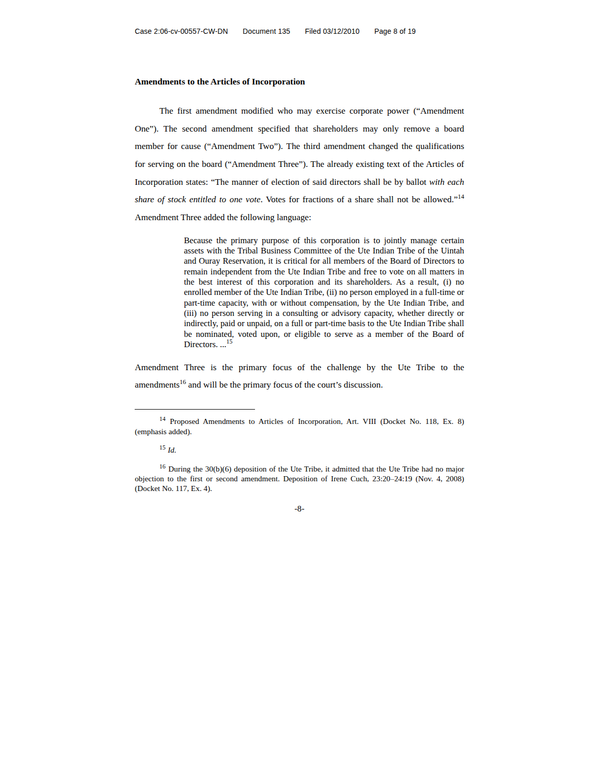Case 2:06-cv-00557-CW-DN Document 135 Filed 03/12/2010 Page 8 of 19
Amendments to the Articles of Incorporation
The first amendment modified who may exercise corporate power (“Amendment One”). The second amendment specified that shareholders may only remove a board member for cause (“Amendment Two”). The third amendment changed the qualifications for serving on the board (“Amendment Three”). The already existing text of the Articles of Incorporation states: “The manner of election of said directors shall be by ballot with each share of stock entitled to one vote. Votes for fractions of a share shall not be allowed.”14 Amendment Three added the following language:
Because the primary purpose of this corporation is to jointly manage certain assets with the Tribal Business Committee of the Ute Indian Tribe of the Uintah and Ouray Reservation, it is critical for all members of the Board of Directors to remain independent from the Ute Indian Tribe and free to vote on all matters in the best interest of this corporation and its shareholders. As a result, (i) no enrolled member of the Ute Indian Tribe, (ii) no person employed in a full-time or part-time capacity, with or without compensation, by the Ute Indian Tribe, and (iii) no person serving in a consulting or advisory capacity, whether directly or indirectly, paid or unpaid, on a full or part-time basis to the Ute Indian Tribe shall be nominated, voted upon, or eligible to serve as a member of the Board of Directors. ...15
Amendment Three is the primary focus of the challenge by the Ute Tribe to the amendments16 and will be the primary focus of the court’s discussion.
14 Proposed Amendments to Articles of Incorporation, Art. VIII (Docket No. 118, Ex. 8) (emphasis added).
15 Id.
16 During the 30(b)(6) deposition of the Ute Tribe, it admitted that the Ute Tribe had no major objection to the first or second amendment. Deposition of Irene Cuch, 23:20–24:19 (Nov. 4, 2008) (Docket No. 117, Ex. 4).
-8-